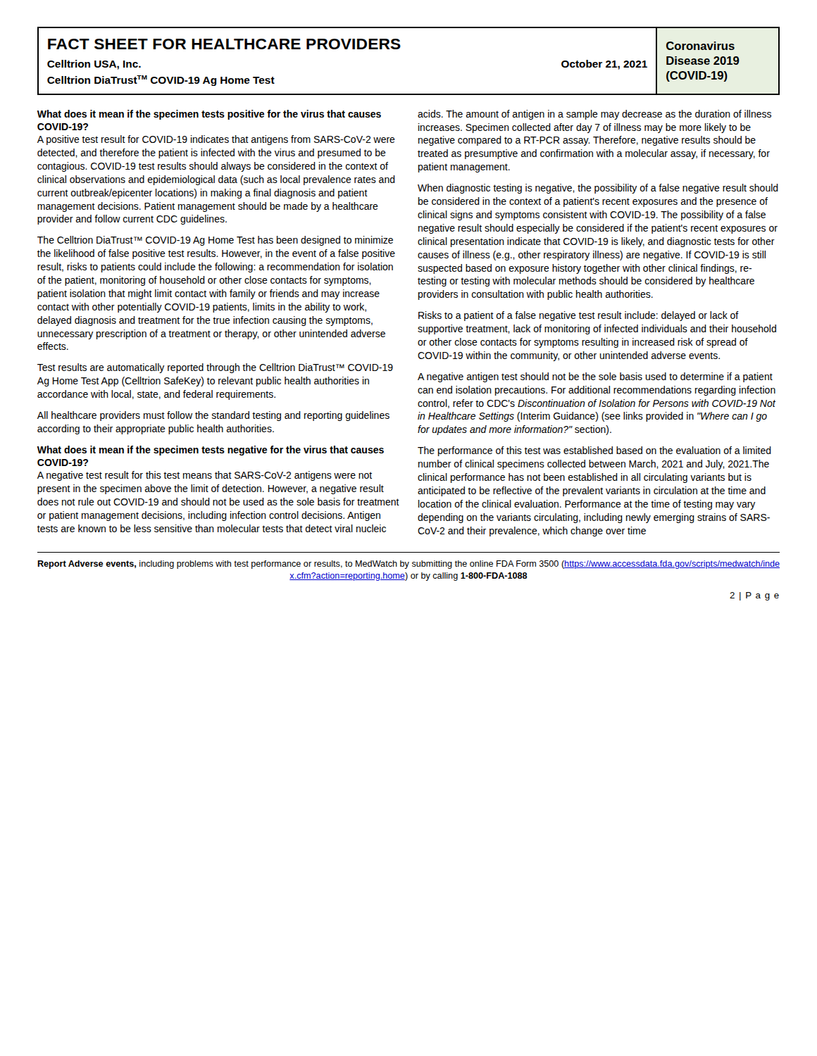FACT SHEET FOR HEALTHCARE PROVIDERS
Celltrion USA, Inc. October 21, 2021
Celltrion DiaTrustTM COVID-19 Ag Home Test
Coronavirus Disease 2019 (COVID-19)
What does it mean if the specimen tests positive for the virus that causes COVID-19?
A positive test result for COVID-19 indicates that antigens from SARS-CoV-2 were detected, and therefore the patient is infected with the virus and presumed to be contagious. COVID-19 test results should always be considered in the context of clinical observations and epidemiological data (such as local prevalence rates and current outbreak/epicenter locations) in making a final diagnosis and patient management decisions. Patient management should be made by a healthcare provider and follow current CDC guidelines.
The Celltrion DiaTrust™ COVID-19 Ag Home Test has been designed to minimize the likelihood of false positive test results. However, in the event of a false positive result, risks to patients could include the following: a recommendation for isolation of the patient, monitoring of household or other close contacts for symptoms, patient isolation that might limit contact with family or friends and may increase contact with other potentially COVID-19 patients, limits in the ability to work, delayed diagnosis and treatment for the true infection causing the symptoms, unnecessary prescription of a treatment or therapy, or other unintended adverse effects.
Test results are automatically reported through the Celltrion DiaTrust™ COVID-19 Ag Home Test App (Celltrion SafeKey) to relevant public health authorities in accordance with local, state, and federal requirements.
All healthcare providers must follow the standard testing and reporting guidelines according to their appropriate public health authorities.
What does it mean if the specimen tests negative for the virus that causes COVID-19?
A negative test result for this test means that SARS-CoV-2 antigens were not present in the specimen above the limit of detection. However, a negative result does not rule out COVID-19 and should not be used as the sole basis for treatment or patient management decisions, including infection control decisions. Antigen tests are known to be less sensitive than molecular tests that detect viral nucleic acids. The amount of antigen in a sample may decrease as the duration of illness increases. Specimen collected after day 7 of illness may be more likely to be negative compared to a RT-PCR assay. Therefore, negative results should be treated as presumptive and confirmation with a molecular assay, if necessary, for patient management.
When diagnostic testing is negative, the possibility of a false negative result should be considered in the context of a patient's recent exposures and the presence of clinical signs and symptoms consistent with COVID-19. The possibility of a false negative result should especially be considered if the patient's recent exposures or clinical presentation indicate that COVID-19 is likely, and diagnostic tests for other causes of illness (e.g., other respiratory illness) are negative. If COVID-19 is still suspected based on exposure history together with other clinical findings, re-testing or testing with molecular methods should be considered by healthcare providers in consultation with public health authorities.
Risks to a patient of a false negative test result include: delayed or lack of supportive treatment, lack of monitoring of infected individuals and their household or other close contacts for symptoms resulting in increased risk of spread of COVID-19 within the community, or other unintended adverse events.
A negative antigen test should not be the sole basis used to determine if a patient can end isolation precautions. For additional recommendations regarding infection control, refer to CDC's Discontinuation of Isolation for Persons with COVID-19 Not in Healthcare Settings (Interim Guidance) (see links provided in "Where can I go for updates and more information?" section).
The performance of this test was established based on the evaluation of a limited number of clinical specimens collected between March, 2021 and July, 2021.The clinical performance has not been established in all circulating variants but is anticipated to be reflective of the prevalent variants in circulation at the time and location of the clinical evaluation. Performance at the time of testing may vary depending on the variants circulating, including newly emerging strains of SARS-CoV-2 and their prevalence, which change over time
Report Adverse events, including problems with test performance or results, to MedWatch by submitting the online FDA Form 3500 (https://www.accessdata.fda.gov/scripts/medwatch/index.cfm?action=reporting.home) or by calling 1-800-FDA-1088
2 | P a g e